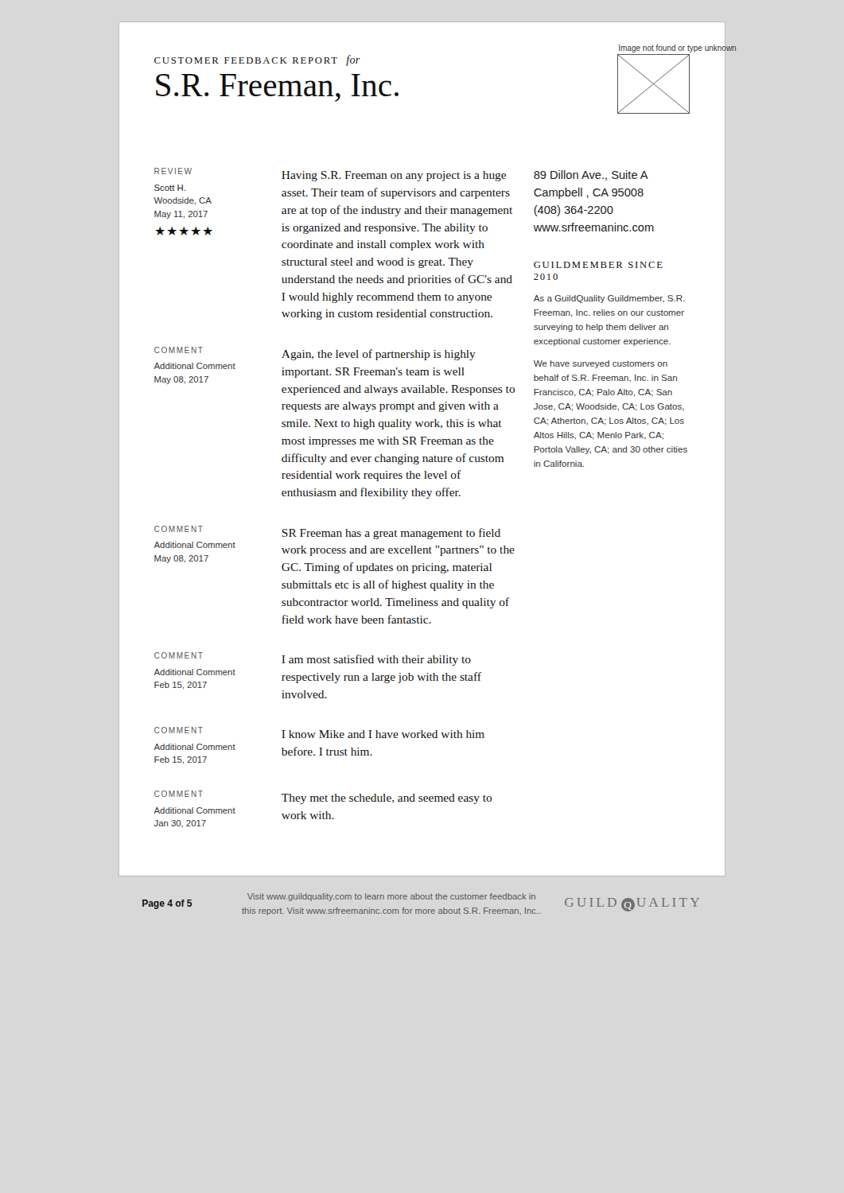CUSTOMER FEEDBACK REPORT for
S.R. Freeman, Inc.
Image not found or type unknown
REVIEW
Scott H.
Woodside, CA
May 11, 2017
★★★★★
Having S.R. Freeman on any project is a huge asset. Their team of supervisors and carpenters are at top of the industry and their management is organized and responsive. The ability to coordinate and install complex work with structural steel and wood is great. They understand the needs and priorities of GC's and I would highly recommend them to anyone working in custom residential construction.
COMMENT
Additional Comment
May 08, 2017
Again, the level of partnership is highly important. SR Freeman's team is well experienced and always available. Responses to requests are always prompt and given with a smile. Next to high quality work, this is what most impresses me with SR Freeman as the difficulty and ever changing nature of custom residential work requires the level of enthusiasm and flexibility they offer.
COMMENT
Additional Comment
May 08, 2017
SR Freeman has a great management to field work process and are excellent "partners" to the GC. Timing of updates on pricing, material submittals etc is all of highest quality in the subcontractor world. Timeliness and quality of field work have been fantastic.
COMMENT
Additional Comment
Feb 15, 2017
I am most satisfied with their ability to respectively run a large job with the staff involved.
COMMENT
Additional Comment
Feb 15, 2017
I know Mike and I have worked with him before. I trust him.
COMMENT
Additional Comment
Jan 30, 2017
They met the schedule, and seemed easy to work with.
89 Dillon Ave., Suite A
Campbell , CA 95008
(408) 364-2200
www.srfreemaninc.com
GUILDMEMBER SINCE 2010
As a GuildQuality Guildmember, S.R. Freeman, Inc. relies on our customer surveying to help them deliver an exceptional customer experience.
We have surveyed customers on behalf of S.R. Freeman, Inc. in San Francisco, CA; Palo Alto, CA; San Jose, CA; Woodside, CA; Los Gatos, CA; Atherton, CA; Los Altos, CA; Los Altos Hills, CA; Menlo Park, CA; Portola Valley, CA; and 30 other cities in California.
Page 4 of 5
Visit www.guildquality.com to learn more about the customer feedback in
this report. Visit www.srfreemaninc.com for more about S.R. Freeman, Inc..
GUILDQUALITY